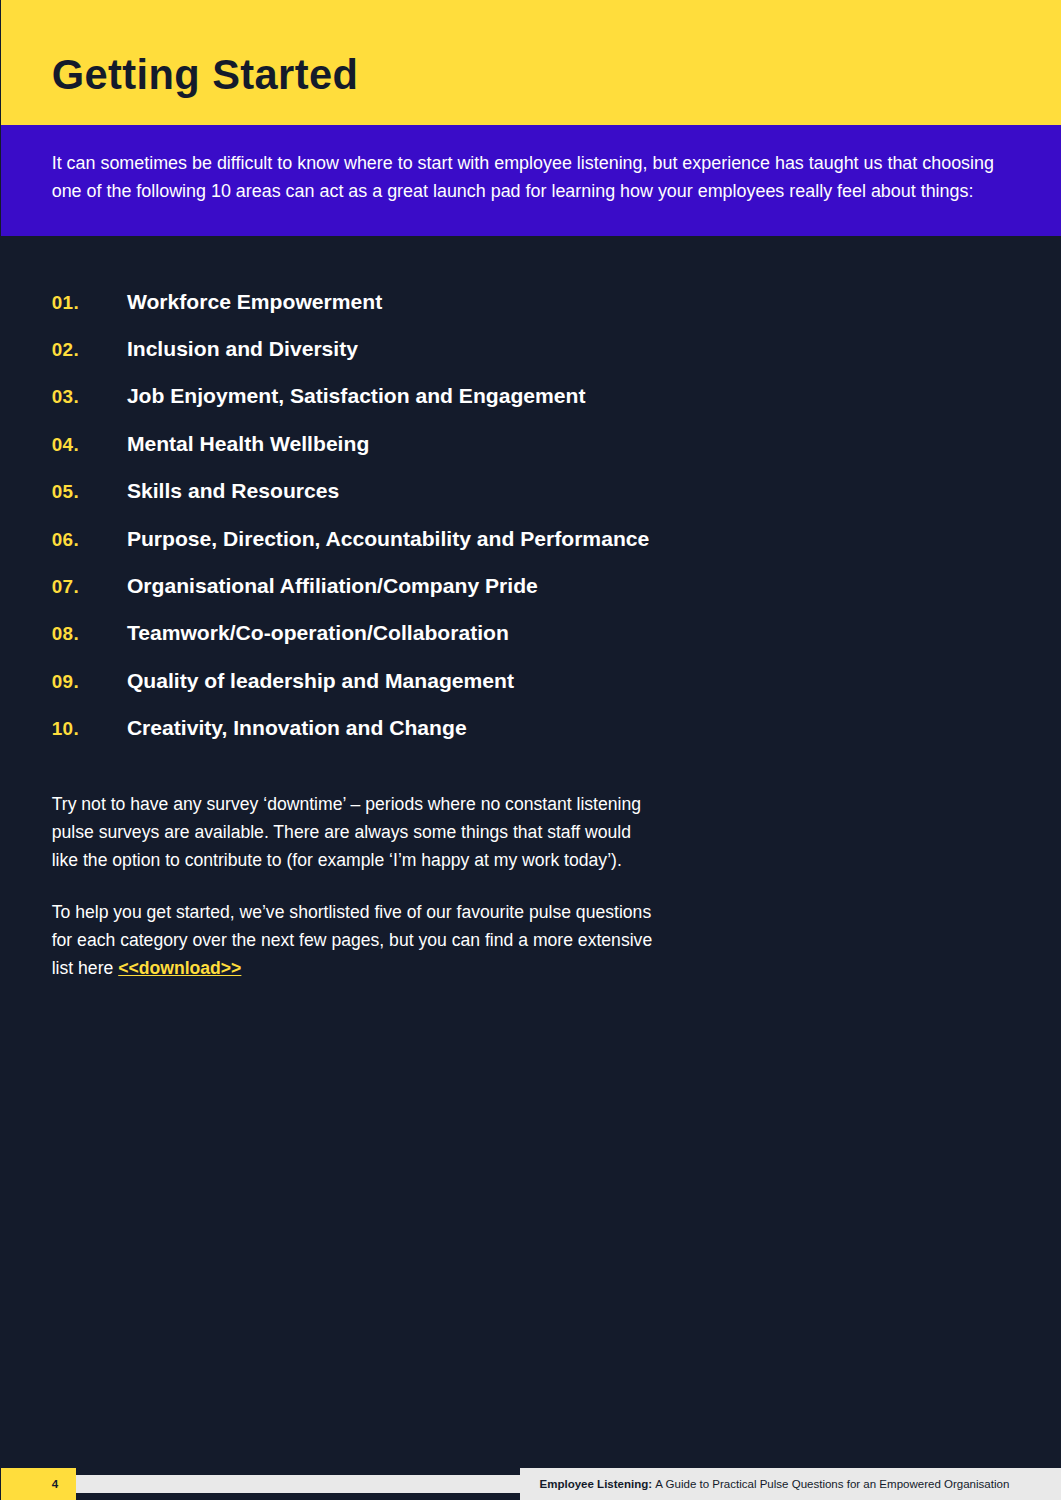Getting Started
It can sometimes be difficult to know where to start with employee listening, but experience has taught us that choosing one of the following 10 areas can act as a great launch pad for learning how your employees really feel about things:
Workforce Empowerment
Inclusion and Diversity
Job Enjoyment, Satisfaction and Engagement
Mental Health Wellbeing
Skills and Resources
Purpose, Direction, Accountability and Performance
Organisational Affiliation/Company Pride
Teamwork/Co-operation/Collaboration
Quality of leadership and Management
Creativity, Innovation and Change
Try not to have any survey ‘downtime’ – periods where no constant listening pulse surveys are available. There are always some things that staff would like the option to contribute to (for example ‘I’m happy at my work today’).
To help you get started, we’ve shortlisted five of our favourite pulse questions for each category over the next few pages, but you can find a more extensive list here <<download>>
4
Employee Listening: A Guide to Practical Pulse Questions for an Empowered Organisation